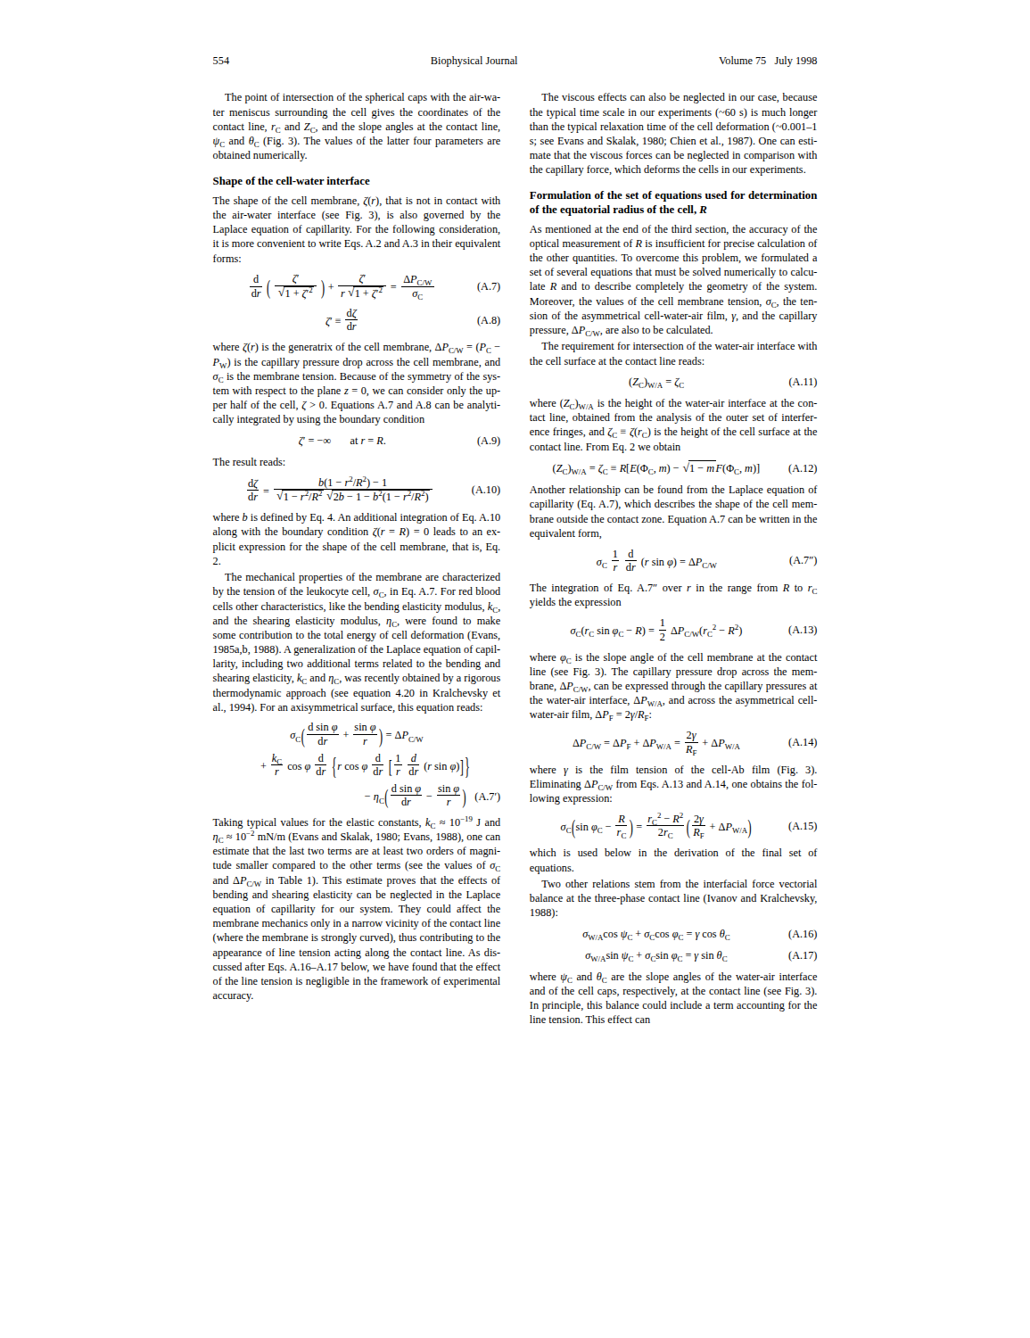554 Biophysical Journal Volume 75 July 1998
The point of intersection of the spherical caps with the air-water meniscus surrounding the cell gives the coordinates of the contact line, rC and ZC, and the slope angles at the contact line, ψC and θC (Fig. 3). The values of the latter four parameters are obtained numerically.
Shape of the cell-water interface
The shape of the cell membrane, ζ(r), that is not in contact with the air-water interface (see Fig. 3), is also governed by the Laplace equation of capillarity. For the following consideration, it is more convenient to write Eqs. A.2 and A.3 in their equivalent forms:
ddr ( ζ′1 + ζ′2 ) + ζ′r 1 + ζ′2 = ΔPC/W σC
(A.7)
ζ′ ≡ dζ dr
(A.8)
where ζ(r) is the generatrix of the cell membrane, ΔPC/W = (PC − PW) is the capillary pressure drop across the cell membrane, and σC is the membrane tension. Because of the symmetry of the system with respect to the plane z = 0, we can consider only the upper half of the cell, ζ > 0. Equations A.7 and A.8 can be analytically integrated by using the boundary condition
ζ′ = −∞ at r = R.
(A.9)
The result reads:
dζ dr = b(1 − r2/R2) − 11 − r2/R2 2b − 1 − b2(1 − r2/R2)
(A.10)
where b is defined by Eq. 4. An additional integration of Eq. A.10 along with the boundary condition ζ(r = R) = 0 leads to an explicit expression for the shape of the cell membrane, that is, Eq. 2.
The mechanical properties of the membrane are characterized by the tension of the leukocyte cell, σC, in Eq. A.7. For red blood cells other characteristics, like the bending elasticity modulus, kC, and the shearing elasticity modulus, ηC, were found to make some contribution to the total energy of cell deformation (Evans, 1985a,b, 1988). A generalization of the Laplace equation of capillarity, including two additional terms related to the bending and shearing elasticity, kC and ηC, was recently obtained by a rigorous thermodynamic approach (see equation 4.20 in Kralchevsky et al., 1994). For an axisymmetrical surface, this equation reads:
σC(d sin φ dr + sin φ r) = ΔPC/W + kC r cos φ ddr {r cos φ ddr [1 r ddr (r sin φ)]} − ηC(d sin φ dr − sin φ r) (A.7′)
Taking typical values for the elastic constants, kC ≈ 10−19 J and ηC ≈ 10−2 mN/m (Evans and Skalak, 1980; Evans, 1988), one can estimate that the last two terms are at least two orders of magnitude smaller compared to the other terms (see the values of σC and ΔPC/W in Table 1). This estimate proves that the effects of bending and shearing elasticity can be neglected in the Laplace equation of capillarity for our system. They could affect the membrane mechanics only in a narrow vicinity of the contact line (where the membrane is strongly curved), thus contributing to the appearance of line tension acting along the contact line. As discussed after Eqs. A.16–A.17 below, we have found that the effect of the line tension is negligible in the framework of experimental accuracy.
The viscous effects can also be neglected in our case, because the typical time scale in our experiments (~60 s) is much longer than the typical relaxation time of the cell deformation (~0.001–1 s; see Evans and Skalak, 1980; Chien et al., 1987). One can estimate that the viscous forces can be neglected in comparison with the capillary force, which deforms the cells in our experiments.
Formulation of the set of equations used for determination of the equatorial radius of the cell, R
As mentioned at the end of the third section, the accuracy of the optical measurement of R is insufficient for precise calculation of the other quantities. To overcome this problem, we formulated a set of several equations that must be solved numerically to calculate R and to describe completely the geometry of the system. Moreover, the values of the cell membrane tension, σC, the tension of the asymmetrical cell-water-air film, γ, and the capillary pressure, ΔPC/W, are also to be calculated.
The requirement for intersection of the water-air interface with the cell surface at the contact line reads:
(ZC)W/A = ζC
(A.11)
where (ZC)W/A is the height of the water-air interface at the contact line, obtained from the analysis of the outer set of interference fringes, and ζC ≡ ζ(rC) is the height of the cell surface at the contact line. From Eq. 2 we obtain
(ZC)W/A = ζC ≡ R[E(ΦC, m) − 1 − m F(ΦC, m)]
(A.12)
Another relationship can be found from the Laplace equation of capillarity (Eq. A.7), which describes the shape of the cell membrane outside the contact zone. Equation A.7 can be written in the equivalent form,
σC 1 r ddr (r sin φ) = ΔPC/W
(A.7″)
The integration of Eq. A.7″ over r in the range from R to rC yields the expression
σC(rC sin φC − R) = 12 ΔPC/W(rC2 − R2)
(A.13)
where φC is the slope angle of the cell membrane at the contact line (see Fig. 3). The capillary pressure drop across the membrane, ΔPC/W, can be expressed through the capillary pressures at the water-air interface, ΔPW/A, and across the asymmetrical cell-water-air film, ΔPF = 2γ/RF:
ΔPC/W = ΔPF + ΔPW/A = 2γ RF + ΔPW/A
(A.14)
where γ is the film tension of the cell-Ab film (Fig. 3). Eliminating ΔPC/W from Eqs. A.13 and A.14, one obtains the following expression:
σC(sin φC − RrC) = rC2 − R22rC(2γ RF + ΔPW/A)
(A.15)
which is used below in the derivation of the final set of equations.
Two other relations stem from the interfacial force vectorial balance at the three-phase contact line (Ivanov and Kralchevsky, 1988):
σW/Acos ψC + σCcos φC = γ cos θC
(A.16)
σW/Asin ψC + σCsin φC = γ sin θC
(A.17)
where ψC and θC are the slope angles of the water-air interface and of the cell caps, respectively, at the contact line (see Fig. 3). In principle, this balance could include a term accounting for the line tension. This effect can